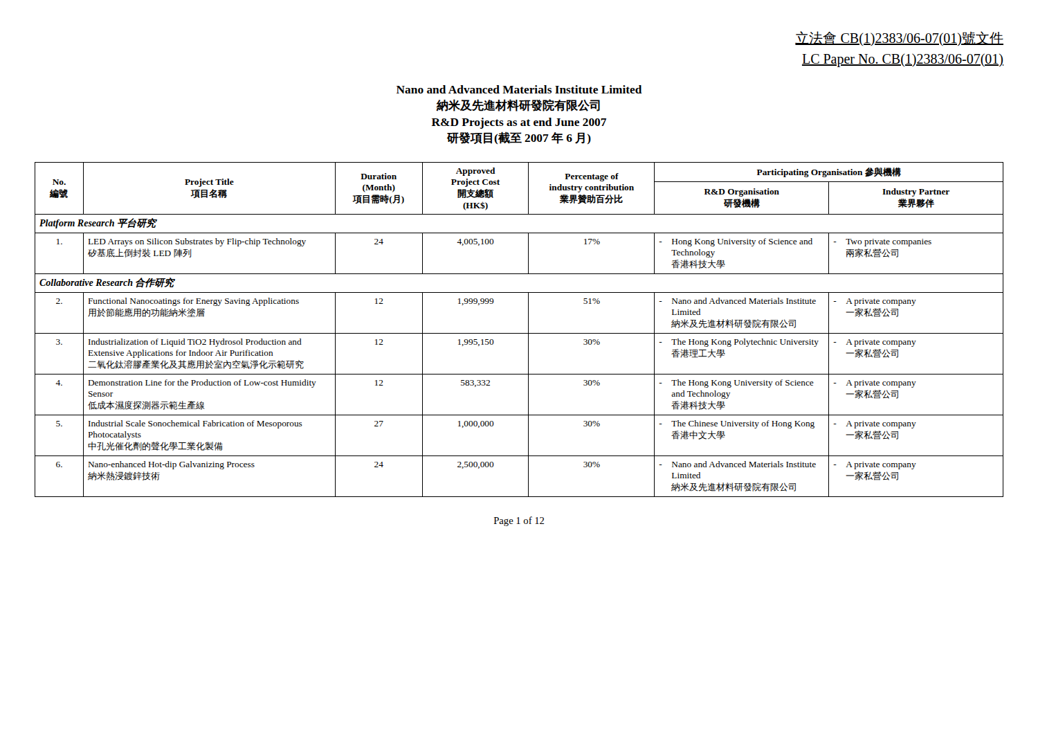立法會 CB(1)2383/06-07(01)號文件
LC Paper No. CB(1)2383/06-07(01)
Nano and Advanced Materials Institute Limited
納米及先進材料研發院有限公司
R&D Projects as at end June 2007
研發項目(截至 2007 年 6 月)
| No. 編號 | Project Title 項目名稱 | Duration (Month) 項目需時(月) | Approved Project Cost 開支總額 (HK$) | Percentage of industry contribution 業界贊助百分比 | Participating Organisation 參與機構 |
| --- | --- | --- | --- | --- | --- |
| R&D Organisation 研發機構 | Industry Partner 業界夥伴 |
| Platform Research 平台研究 |
| 1. | LED Arrays on Silicon Substrates by Flip-chip Technology 矽基底上倒封裝 LED 陣列 | 24 | 4,005,100 | 17% | - Hong Kong University of Science and Technology 香港科技大學 | - Two private companies 兩家私營公司 |
| Collaborative Research 合作研究 |
| 2. | Functional Nanocoatings for Energy Saving Applications 用於節能應用的功能納米塗層 | 12 | 1,999,999 | 51% | - Nano and Advanced Materials Institute Limited 納米及先進材料研發院有限公司 | - A private company 一家私營公司 |
| 3. | Industrialization of Liquid TiO2 Hydrosol Production and Extensive Applications for Indoor Air Purification 二氧化鈦溶膠產業化及其應用於室內空氣淨化示範研究 | 12 | 1,995,150 | 30% | - The Hong Kong Polytechnic University 香港理工大學 | - A private company 一家私營公司 |
| 4. | Demonstration Line for the Production of Low-cost Humidity Sensor 低成本濕度探測器示範生產線 | 12 | 583,332 | 30% | - The Hong Kong University of Science and Technology 香港科技大學 | - A private company 一家私營公司 |
| 5. | Industrial Scale Sonochemical Fabrication of Mesoporous Photocatalysts 中孔光催化劑的聲化學工業化製備 | 27 | 1,000,000 | 30% | - The Chinese University of Hong Kong 香港中文大學 | - A private company 一家私營公司 |
| 6. | Nano-enhanced Hot-dip Galvanizing Process 納米熱浸鍍鋅技術 | 24 | 2,500,000 | 30% | - Nano and Advanced Materials Institute Limited 納米及先進材料研發院有限公司 | - A private company 一家私營公司 |
Page 1 of 12